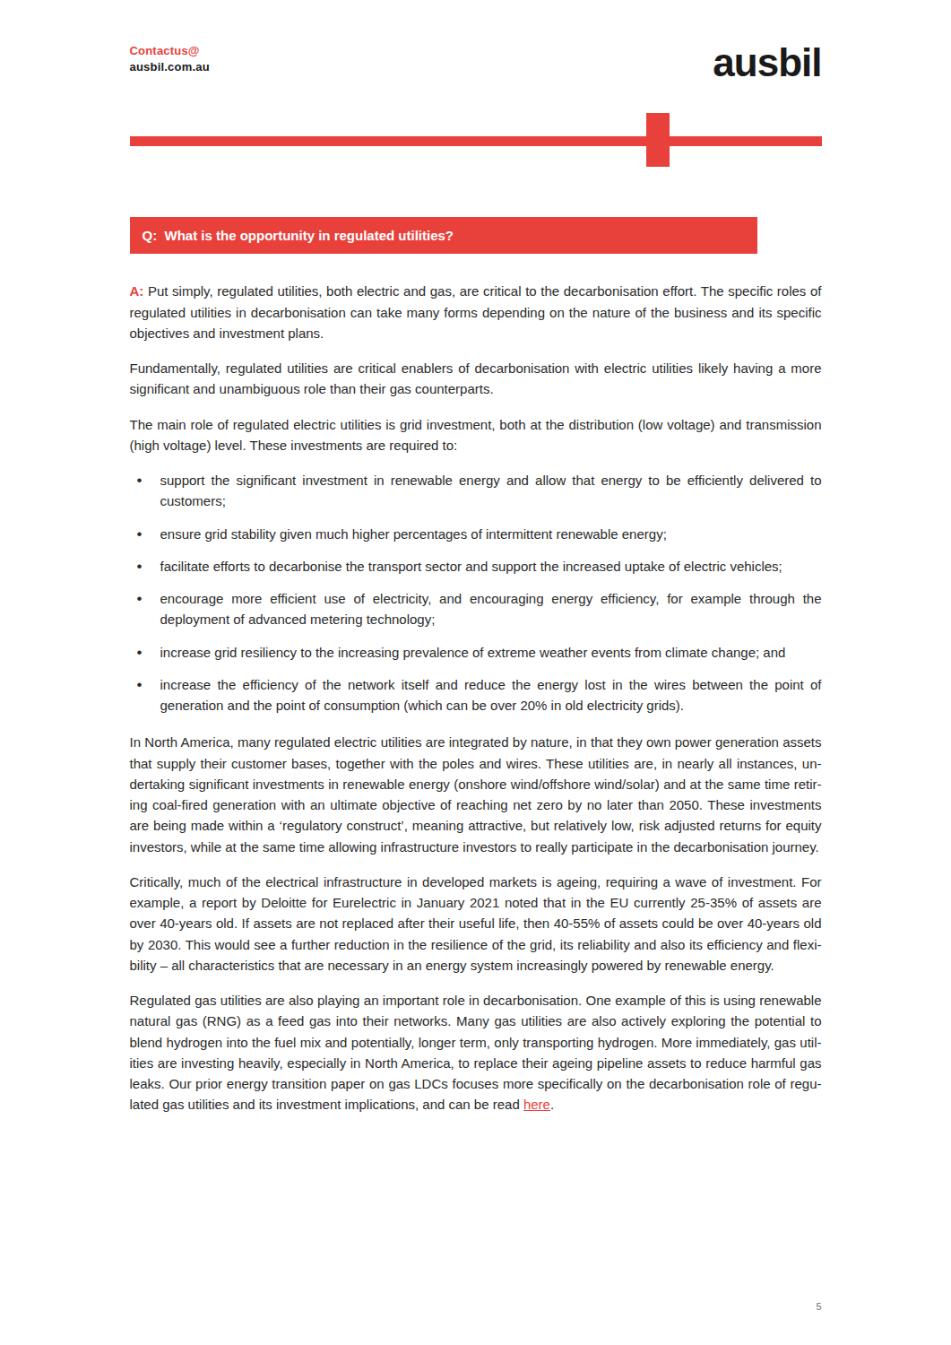Contactus@
ausbil.com.au
ausbil
Q: What is the opportunity in regulated utilities?
A: Put simply, regulated utilities, both electric and gas, are critical to the decarbonisation effort. The specific roles of regulated utilities in decarbonisation can take many forms depending on the nature of the business and its specific objectives and investment plans.
Fundamentally, regulated utilities are critical enablers of decarbonisation with electric utilities likely having a more significant and unambiguous role than their gas counterparts.
The main role of regulated electric utilities is grid investment, both at the distribution (low voltage) and transmission (high voltage) level. These investments are required to:
support the significant investment in renewable energy and allow that energy to be efficiently delivered to customers;
ensure grid stability given much higher percentages of intermittent renewable energy;
facilitate efforts to decarbonise the transport sector and support the increased uptake of electric vehicles;
encourage more efficient use of electricity, and encouraging energy efficiency, for example through the deployment of advanced metering technology;
increase grid resiliency to the increasing prevalence of extreme weather events from climate change; and
increase the efficiency of the network itself and reduce the energy lost in the wires between the point of generation and the point of consumption (which can be over 20% in old electricity grids).
In North America, many regulated electric utilities are integrated by nature, in that they own power generation assets that supply their customer bases, together with the poles and wires. These utilities are, in nearly all instances, undertaking significant investments in renewable energy (onshore wind/offshore wind/solar) and at the same time retiring coal-fired generation with an ultimate objective of reaching net zero by no later than 2050. These investments are being made within a ‘regulatory construct’, meaning attractive, but relatively low, risk adjusted returns for equity investors, while at the same time allowing infrastructure investors to really participate in the decarbonisation journey.
Critically, much of the electrical infrastructure in developed markets is ageing, requiring a wave of investment. For example, a report by Deloitte for Eurelectric in January 2021 noted that in the EU currently 25-35% of assets are over 40-years old. If assets are not replaced after their useful life, then 40-55% of assets could be over 40-years old by 2030. This would see a further reduction in the resilience of the grid, its reliability and also its efficiency and flexibility – all characteristics that are necessary in an energy system increasingly powered by renewable energy.
Regulated gas utilities are also playing an important role in decarbonisation. One example of this is using renewable natural gas (RNG) as a feed gas into their networks. Many gas utilities are also actively exploring the potential to blend hydrogen into the fuel mix and potentially, longer term, only transporting hydrogen. More immediately, gas utilities are investing heavily, especially in North America, to replace their ageing pipeline assets to reduce harmful gas leaks. Our prior energy transition paper on gas LDCs focuses more specifically on the decarbonisation role of regulated gas utilities and its investment implications, and can be read here.
5